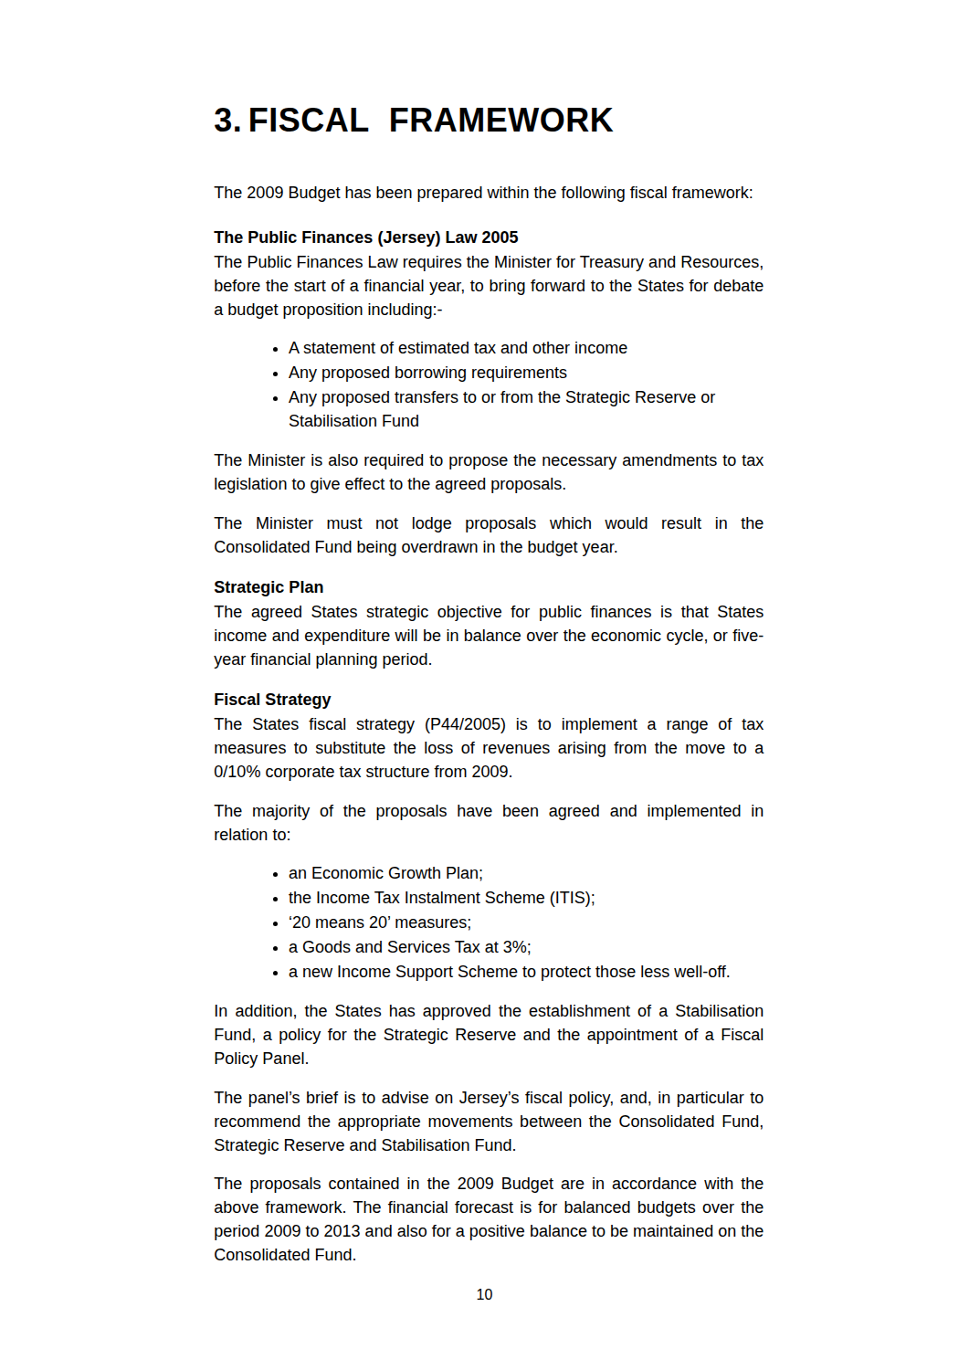3. FISCAL FRAMEWORK
The 2009 Budget has been prepared within the following fiscal framework:
The Public Finances (Jersey) Law 2005
The Public Finances Law requires the Minister for Treasury and Resources, before the start of a financial year, to bring forward to the States for debate a budget proposition including:-
A statement of estimated tax and other income
Any proposed borrowing requirements
Any proposed transfers to or from the Strategic Reserve or Stabilisation Fund
The Minister is also required to propose the necessary amendments to tax legislation to give effect to the agreed proposals.
The Minister must not lodge proposals which would result in the Consolidated Fund being overdrawn in the budget year.
Strategic Plan
The agreed States strategic objective for public finances is that States income and expenditure will be in balance over the economic cycle, or five-year financial planning period.
Fiscal Strategy
The States fiscal strategy (P44/2005) is to implement a range of tax measures to substitute the loss of revenues arising from the move to a 0/10% corporate tax structure from 2009.
The majority of the proposals have been agreed and implemented in relation to:
an Economic Growth Plan;
the Income Tax Instalment Scheme (ITIS);
‘20 means 20’ measures;
a Goods and Services Tax at 3%;
a new Income Support Scheme to protect those less well-off.
In addition, the States has approved the establishment of a Stabilisation Fund, a policy for the Strategic Reserve and the appointment of a Fiscal Policy Panel.
The panel’s brief is to advise on Jersey’s fiscal policy, and, in particular to recommend the appropriate movements between the Consolidated Fund, Strategic Reserve and Stabilisation Fund.
The proposals contained in the 2009 Budget are in accordance with the above framework. The financial forecast is for balanced budgets over the period 2009 to 2013 and also for a positive balance to be maintained on the Consolidated Fund.
10